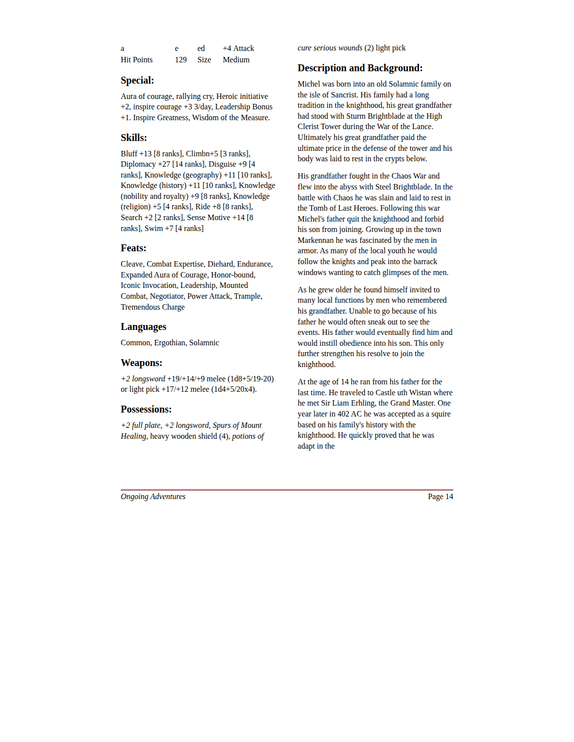| a | e | ed | +4 Attack |
| Hit Points | 129 | Size | Medium |
Special:
Aura of courage, rallying cry, Heroic initiative +2, inspire courage +3 3/day, Leadership Bonus +1. Inspire Greatness, Wisdom of the Measure.
Skills:
Bluff +13 [8 ranks], Climbn+5 [3 ranks], Diplomacy +27 [14 ranks], Disguise +9 [4 ranks], Knowledge (geography) +11 [10 ranks], Knowledge (history) +11 [10 ranks], Knowledge (nobility and royalty) +9 [8 ranks], Knowledge (religion) +5 [4 ranks], Ride +8 [8 ranks], Search +2 [2 ranks], Sense Motive +14 [8 ranks], Swim +7 [4 ranks]
Feats:
Cleave, Combat Expertise, Diehard, Endurance, Expanded Aura of Courage, Honor-bound, Iconic Invocation, Leadership, Mounted Combat, Negotiator, Power Attack, Trample, Tremendous Charge
Languages
Common, Ergothian, Solamnic
Weapons:
+2 longsword +19/+14/+9 melee (1d8+5/19-20) or light pick +17/+12 melee (1d4+5/20x4).
Possessions:
+2 full plate, +2 longsword, Spurs of Mount Healing, heavy wooden shield (4), potions of cure serious wounds (2) light pick
Description and Background:
Michel was born into an old Solamnic family on the isle of Sancrist. His family had a long tradition in the knighthood, his great grandfather had stood with Sturm Brightblade at the High Clerist Tower during the War of the Lance. Ultimately his great grandfather paid the ultimate price in the defense of the tower and his body was laid to rest in the crypts below.
His grandfather fought in the Chaos War and flew into the abyss with Steel Brightblade. In the battle with Chaos he was slain and laid to rest in the Tomb of Last Heroes. Following this war Michel's father quit the knighthood and forbid his son from joining. Growing up in the town Markennan he was fascinated by the men in armor. As many of the local youth he would follow the knights and peak into the barrack windows wanting to catch glimpses of the men.
As he grew older he found himself invited to many local functions by men who remembered his grandfather. Unable to go because of his father he would often sneak out to see the events. His father would eventually find him and would instill obedience into his son. This only further strengthen his resolve to join the knighthood.
At the age of 14 he ran from his father for the last time. He traveled to Castle uth Wistan where he met Sir Liam Erhling, the Grand Master. One year later in 402 AC he was accepted as a squire based on his family's history with the knighthood. He quickly proved that he was adapt in the
Ongoing Adventures Page 14